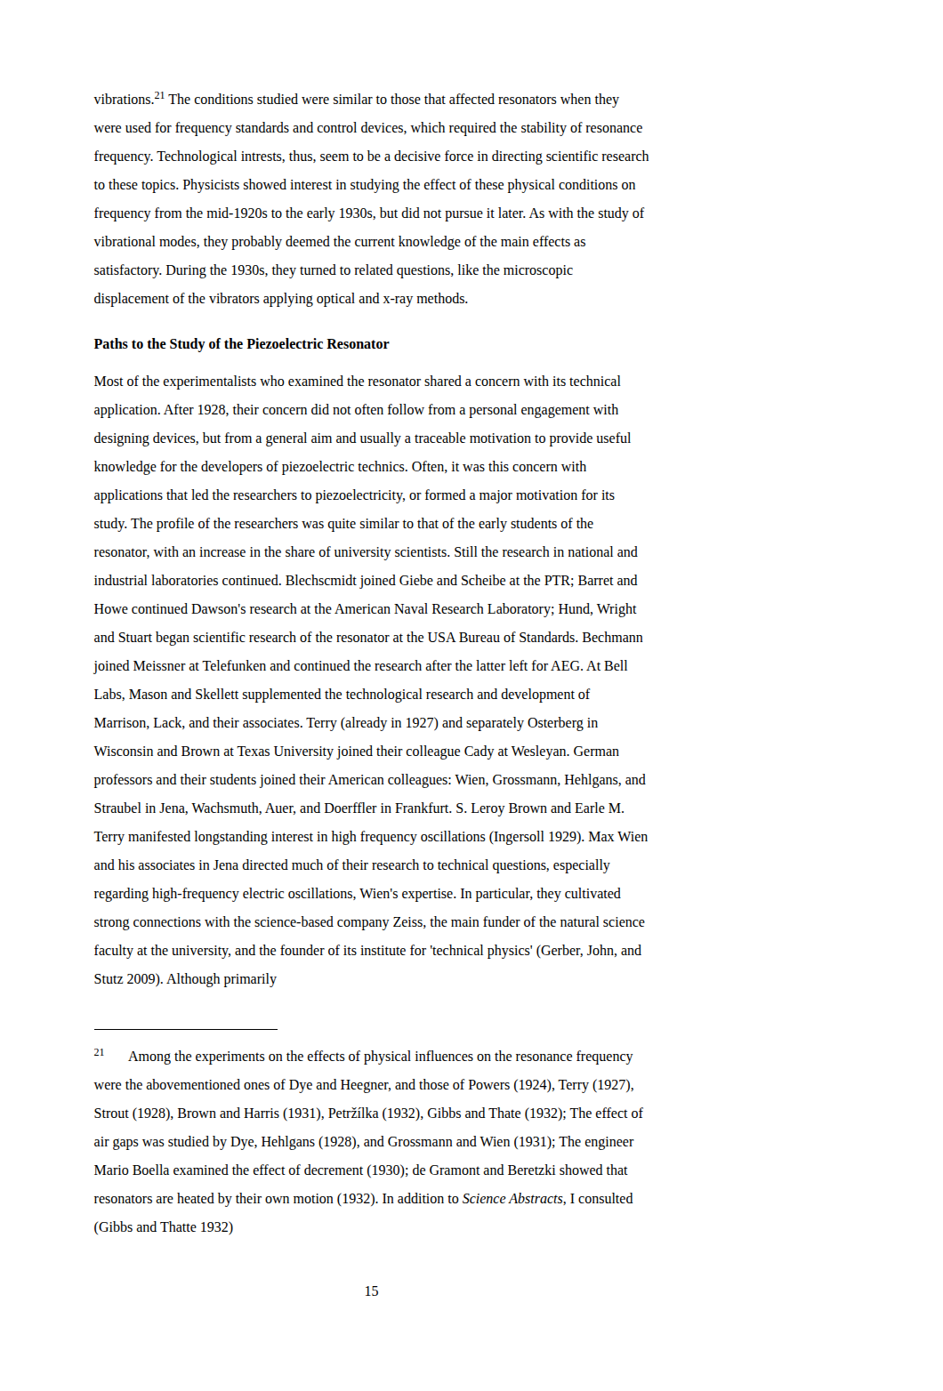vibrations.21 The conditions studied were similar to those that affected resonators when they were used for frequency standards and control devices, which required the stability of resonance frequency. Technological intrests, thus, seem to be a decisive force in directing scientific research to these topics. Physicists showed interest in studying the effect of these physical conditions on frequency from the mid-1920s to the early 1930s, but did not pursue it later. As with the study of vibrational modes, they probably deemed the current knowledge of the main effects as satisfactory. During the 1930s, they turned to related questions, like the microscopic displacement of the vibrators applying optical and x-ray methods.
Paths to the Study of the Piezoelectric Resonator
Most of the experimentalists who examined the resonator shared a concern with its technical application. After 1928, their concern did not often follow from a personal engagement with designing devices, but from a general aim and usually a traceable motivation to provide useful knowledge for the developers of piezoelectric technics. Often, it was this concern with applications that led the researchers to piezoelectricity, or formed a major motivation for its study. The profile of the researchers was quite similar to that of the early students of the resonator, with an increase in the share of university scientists. Still the research in national and industrial laboratories continued. Blechscmidt joined Giebe and Scheibe at the PTR; Barret and Howe continued Dawson's research at the American Naval Research Laboratory; Hund, Wright and Stuart began scientific research of the resonator at the USA Bureau of Standards. Bechmann joined Meissner at Telefunken and continued the research after the latter left for AEG. At Bell Labs, Mason and Skellett supplemented the technological research and development of Marrison, Lack, and their associates. Terry (already in 1927) and separately Osterberg in Wisconsin and Brown at Texas University joined their colleague Cady at Wesleyan. German professors and their students joined their American colleagues: Wien, Grossmann, Hehlgans, and Straubel in Jena, Wachsmuth, Auer, and Doerffler in Frankfurt. S. Leroy Brown and Earle M. Terry manifested longstanding interest in high frequency oscillations (Ingersoll 1929). Max Wien and his associates in Jena directed much of their research to technical questions, especially regarding high-frequency electric oscillations, Wien's expertise. In particular, they cultivated strong connections with the science-based company Zeiss, the main funder of the natural science faculty at the university, and the founder of its institute for 'technical physics' (Gerber, John, and Stutz 2009). Although primarily
21 Among the experiments on the effects of physical influences on the resonance frequency were the abovementioned ones of Dye and Heegner, and those of Powers (1924), Terry (1927), Strout (1928), Brown and Harris (1931), Petržílka (1932), Gibbs and Thate (1932); The effect of air gaps was studied by Dye, Hehlgans (1928), and Grossmann and Wien (1931); The engineer Mario Boella examined the effect of decrement (1930); de Gramont and Beretzki showed that resonators are heated by their own motion (1932). In addition to Science Abstracts, I consulted (Gibbs and Thatte 1932)
15